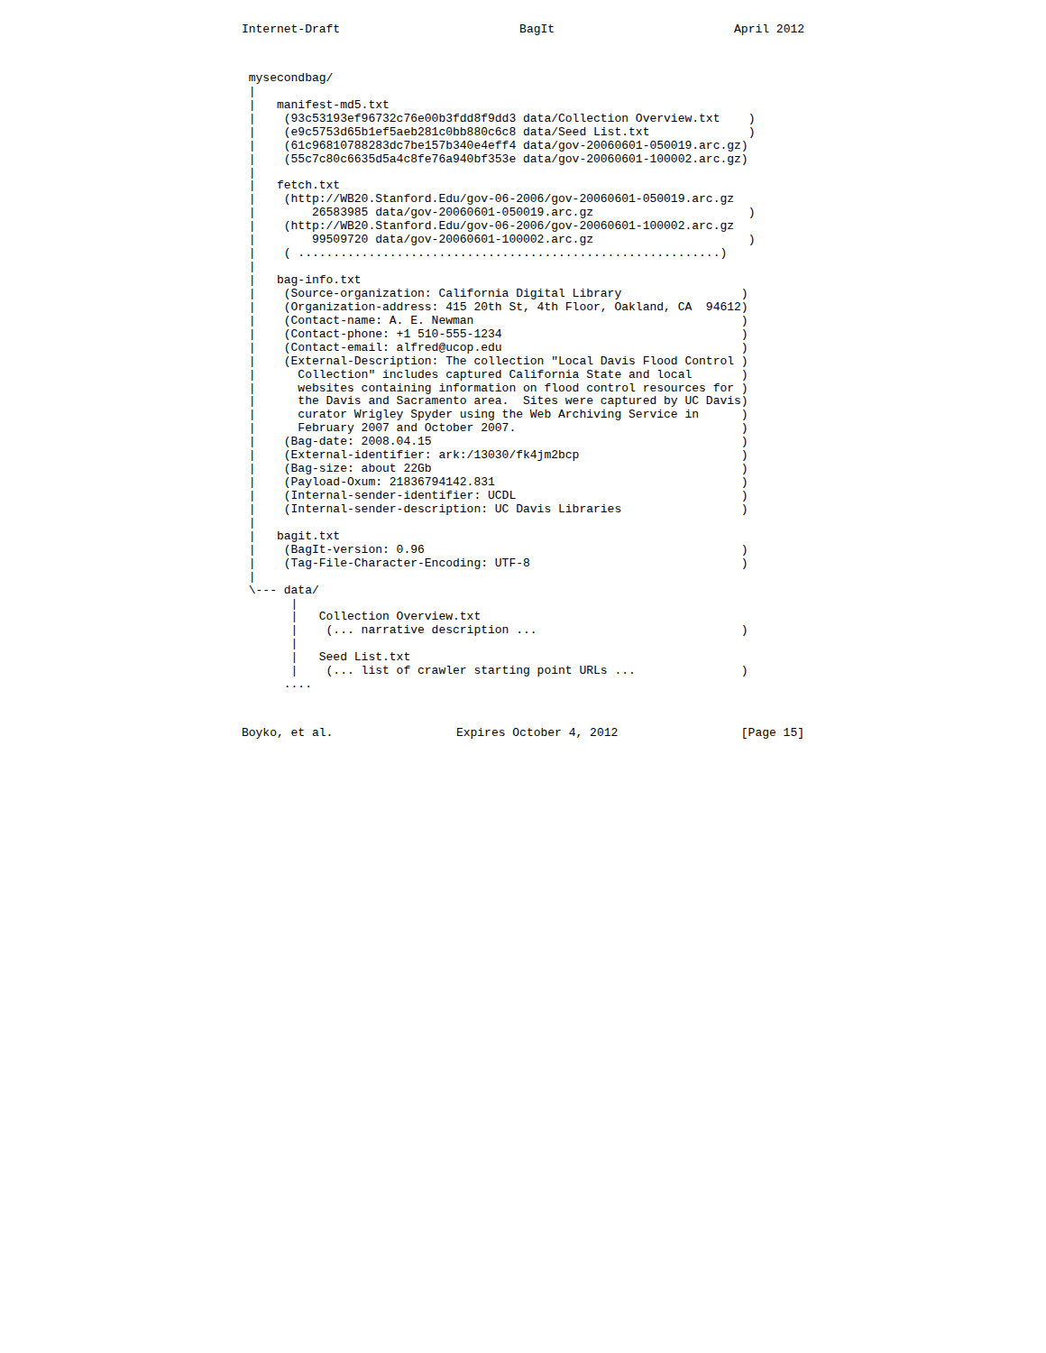Internet-Draft BagIt April 2012
 mysecondbag/
 |
 |   manifest-md5.txt
 |    (93c53193ef96732c76e00b3fdd8f9dd3 data/Collection Overview.txt    )
 |    (e9c5753d65b1ef5aeb281c0bb880c6c8 data/Seed List.txt              )
 |    (61c96810788283dc7be157b340e4eff4 data/gov-20060601-050019.arc.gz)
 |    (55c7c80c6635d5a4c8fe76a940bf353e data/gov-20060601-100002.arc.gz)
 |
 |   fetch.txt
 |    (http://WB20.Stanford.Edu/gov-06-2006/gov-20060601-050019.arc.gz
 |        26583985 data/gov-20060601-050019.arc.gz                      )
 |    (http://WB20.Stanford.Edu/gov-06-2006/gov-20060601-100002.arc.gz
 |        99509720 data/gov-20060601-100002.arc.gz                      )
 |    ( ............................................................)
 |
 |   bag-info.txt
 |    (Source-organization: California Digital Library                 )
 |    (Organization-address: 415 20th St, 4th Floor, Oakland, CA  94612)
 |    (Contact-name: A. E. Newman                                      )
 |    (Contact-phone: +1 510-555-1234                                  )
 |    (Contact-email: alfred@ucop.edu                                  )
 |    (External-Description: The collection "Local Davis Flood Control )
 |      Collection" includes captured California State and local       )
 |      websites containing information on flood control resources for )
 |      the Davis and Sacramento area.  Sites were captured by UC Davis)
 |      curator Wrigley Spyder using the Web Archiving Service in      )
 |      February 2007 and October 2007.                                )
 |    (Bag-date: 2008.04.15                                            )
 |    (External-identifier: ark:/13030/fk4jm2bcp                       )
 |    (Bag-size: about 22Gb                                            )
 |    (Payload-Oxum: 21836794142.831                                   )
 |    (Internal-sender-identifier: UCDL                                )
 |    (Internal-sender-description: UC Davis Libraries                 )
 |
 |   bagit.txt
 |    (BagIt-version: 0.96                                             )
 |    (Tag-File-Character-Encoding: UTF-8                              )
 |
 \--- data/
       |
       |   Collection Overview.txt
       |    (... narrative description ...                             )
       |
       |   Seed List.txt
       |    (... list of crawler starting point URLs ...               )
      ....
Boyko, et al. Expires October 4, 2012[Page 15]